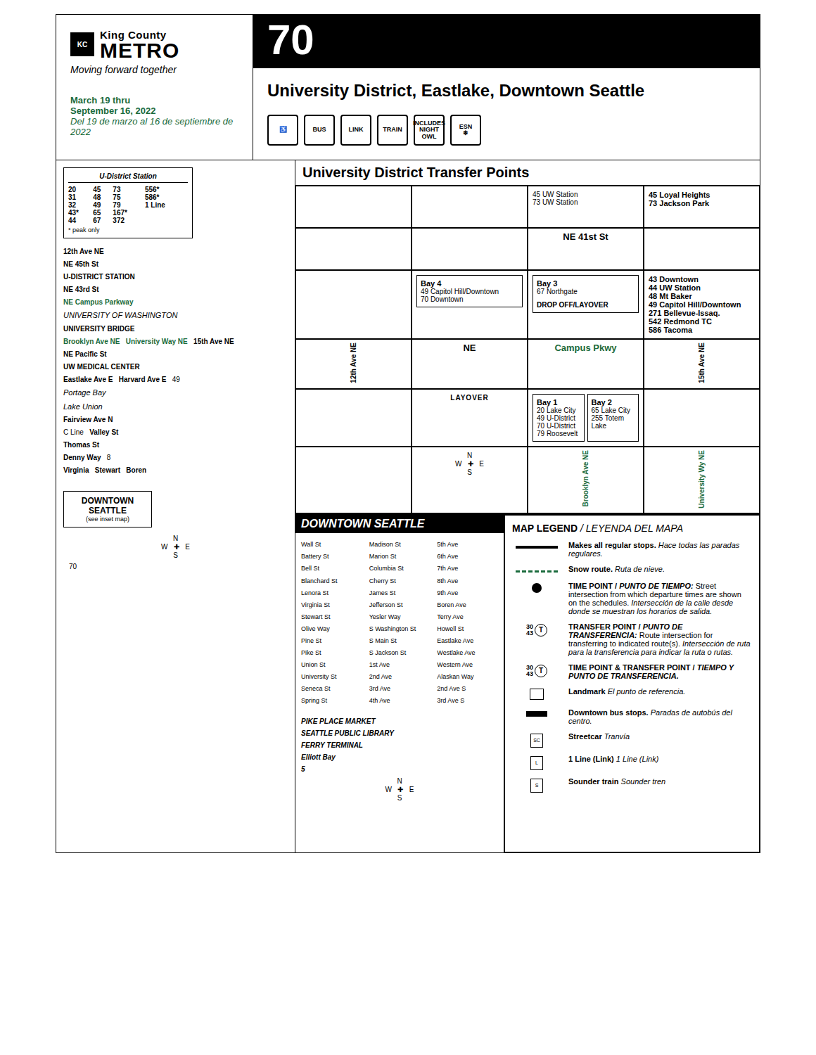KC
King County
METRO
Moving forward together
March 19 thru
September 16, 2022
Del 19 de marzo al 16 de septiembre de 2022
70
University District, Eastlake, Downtown Seattle
♿
BUS
LINK
TRAIN
INCLUDES
NIGHT
OWL
ESN
❄
U-District Station
| 20 | 45 | 73 | 556* |
| 31 | 48 | 75 | 586* |
| 32 | 49 | 79 | 1 Line |
| 43* | 65 | 167* | |
| 44 | 67 | 372 | |
* peak only
12th Ave NE
NE 45th St
U-DISTRICT STATION
NE 43rd St
NE Campus Parkway
UNIVERSITY OF WASHINGTON
UNIVERSITY BRIDGE
Brooklyn Ave NE University Way NE 15th Ave NE
NE Pacific St
UW MEDICAL CENTER
Eastlake Ave E Harvard Ave E 49
Portage Bay
Lake Union
Fairview Ave N
C Line Valley St
Thomas St
Denny Way 8
Virginia Stewart Boren
DOWNTOWN
SEATTLE
(see inset map)
N
W ✚ E
S
70
University District Transfer Points
45 UW Station
73 UW Station
45 Loyal Heights 73 Jackson Park
NE 41st St
Bay 4
49 Capitol Hill/Downtown
70 Downtown
Bay 3
67 Northgate
DROP OFF/LAYOVER
43 Downtown 44 UW Station 48 Mt Baker 49 Capitol Hill/Downtown 271 Bellevue-Issaq. 542 Redmond TC 586 Tacoma
12th Ave NE
NE
Campus Pkwy
15th Ave NE
LAYOVER
Bay 1
20 Lake City
49 U-District
70 U-District
79 Roosevelt
Bay 2
65 Lake City
255 Totem Lake
N
W ✚ E
S
Brooklyn Ave NE
University Wy NE
DOWNTOWN SEATTLE
Wall St
Battery St
Bell St
Blanchard St
Lenora St
Virginia St
Stewart St
Olive Way
Pine St
Pike St
Union St
University St
Seneca St
Spring St
Madison St
Marion St
Columbia St
Cherry St
James St
Jefferson St
Yesler Way
S Washington St
S Main St
S Jackson St
1st Ave
2nd Ave
3rd Ave
4th Ave
5th Ave
6th Ave
7th Ave
8th Ave
9th Ave
Boren Ave
Terry Ave
Howell St
Eastlake Ave
Westlake Ave
Western Ave
Alaskan Way
2nd Ave S
3rd Ave S
PIKE PLACE MARKET
SEATTLE PUBLIC LIBRARY
FERRY TERMINAL
Elliott Bay
5
N
W ✚ E
S
MAP LEGEND / LEYENDA DEL MAPA
Makes all regular stops. Hace todas las paradas regulares.
Snow route. Ruta de nieve.
TIME POINT / PUNTO DE TIEMPO: Street intersection from which departure times are shown on the schedules. Intersección de la calle desde donde se muestran los horarios de salida.
30
43 T
TRANSFER POINT / PUNTO DE TRANSFERENCIA: Route intersection for transferring to indicated route(s). Intersección de ruta para la transferencia para indicar la ruta o rutas.
30
43 T
TIME POINT & TRANSFER POINT / TIEMPO Y PUNTO DE TRANSFERENCIA.
Landmark El punto de referencia.
Downtown bus stops. Paradas de autobús del centro.
SC
Streetcar Tranvía
L
1 Line (Link) 1 Line (Link)
S
Sounder train Sounder tren